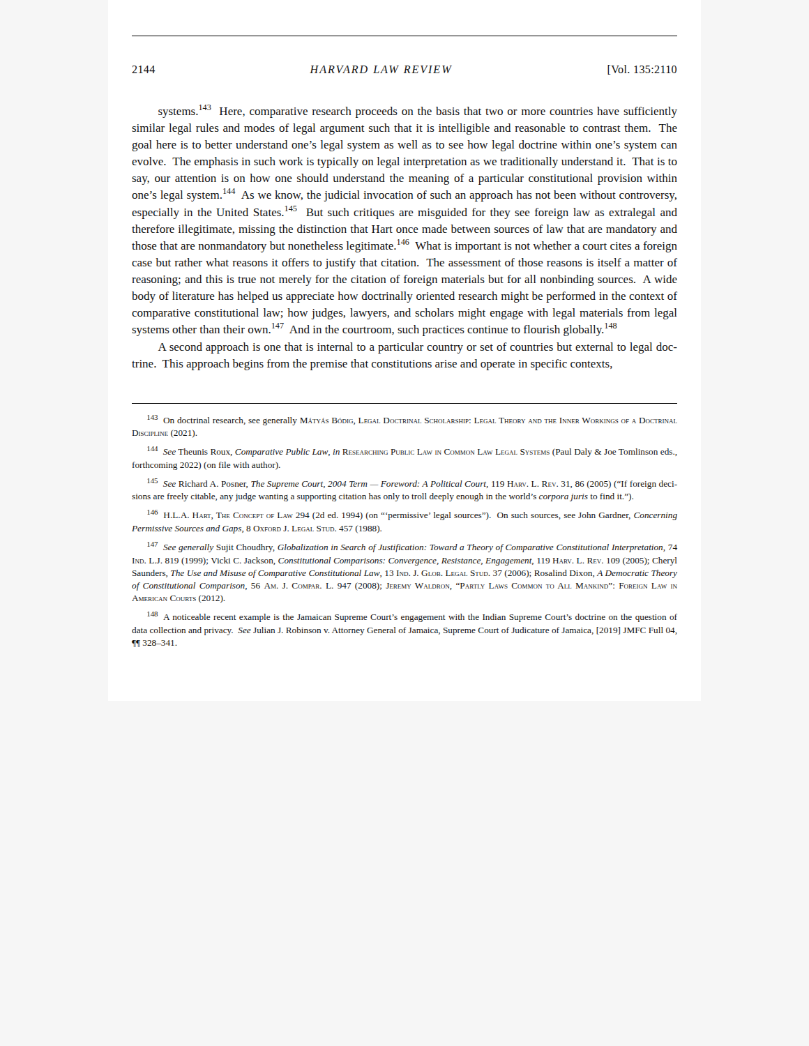2144 Harvard Law Review [Vol. 135:2110
systems.143 Here, comparative research proceeds on the basis that two or more countries have sufficiently similar legal rules and modes of legal argument such that it is intelligible and reasonable to contrast them. The goal here is to better understand one’s legal system as well as to see how legal doctrine within one’s system can evolve. The emphasis in such work is typically on legal interpretation as we traditionally understand it. That is to say, our attention is on how one should understand the meaning of a particular constitutional provision within one’s legal system.144 As we know, the judicial invocation of such an approach has not been without controversy, especially in the United States.145 But such critiques are misguided for they see foreign law as extralegal and therefore illegitimate, missing the distinction that Hart once made between sources of law that are mandatory and those that are nonmandatory but nonetheless legitimate.146 What is important is not whether a court cites a foreign case but rather what reasons it offers to justify that citation. The assessment of those reasons is itself a matter of reasoning; and this is true not merely for the citation of foreign materials but for all nonbinding sources. A wide body of literature has helped us appreciate how doctrinally oriented research might be performed in the context of comparative constitutional law; how judges, lawyers, and scholars might engage with legal materials from legal systems other than their own.147 And in the courtroom, such practices continue to flourish globally.148
A second approach is one that is internal to a particular country or set of countries but external to legal doctrine. This approach begins from the premise that constitutions arise and operate in specific contexts,
143 On doctrinal research, see generally Mátyás Bódig, Legal Doctrinal Scholarship: Legal Theory and the Inner Workings of a Doctrinal Discipline (2021).
144 See Theunis Roux, Comparative Public Law, in Researching Public Law in Common Law Legal Systems (Paul Daly & Joe Tomlinson eds., forthcoming 2022) (on file with author).
145 See Richard A. Posner, The Supreme Court, 2004 Term — Foreword: A Political Court, 119 Harv. L. Rev. 31, 86 (2005) (“If foreign decisions are freely citable, any judge wanting a supporting citation has only to troll deeply enough in the world’s corpora juris to find it.”).
146 H.L.A. Hart, The Concept of Law 294 (2d ed. 1994) (on “‘permissive’ legal sources”). On such sources, see John Gardner, Concerning Permissive Sources and Gaps, 8 Oxford J. Legal Stud. 457 (1988).
147 See generally Sujit Choudhry, Globalization in Search of Justification: Toward a Theory of Comparative Constitutional Interpretation, 74 Ind. L.J. 819 (1999); Vicki C. Jackson, Constitutional Comparisons: Convergence, Resistance, Engagement, 119 Harv. L. Rev. 109 (2005); Cheryl Saunders, The Use and Misuse of Comparative Constitutional Law, 13 Ind. J. Glob. Legal Stud. 37 (2006); Rosalind Dixon, A Democratic Theory of Constitutional Comparison, 56 Am. J. Compar. L. 947 (2008); Jeremy Waldron, “Partly Laws Common to All Mankind”: Foreign Law in American Courts (2012).
148 A noticeable recent example is the Jamaican Supreme Court’s engagement with the Indian Supreme Court’s doctrine on the question of data collection and privacy. See Julian J. Robinson v. Attorney General of Jamaica, Supreme Court of Judicature of Jamaica, [2019] JMFC Full 04, ¶¶ 328–341.